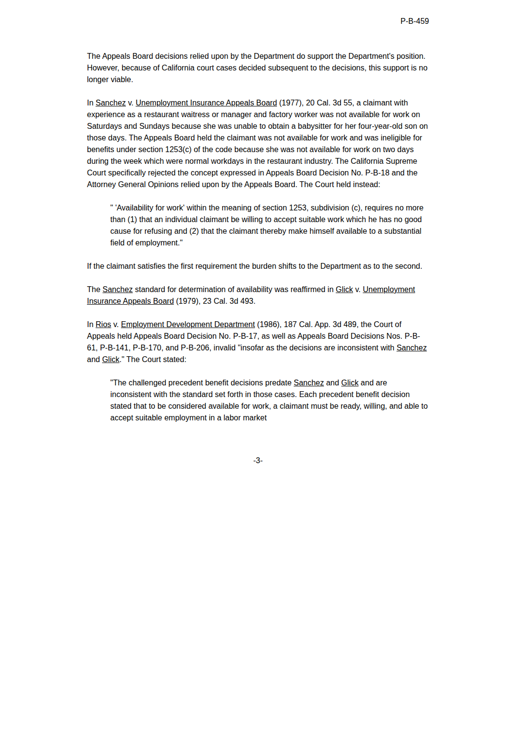P-B-459
The Appeals Board decisions relied upon by the Department do support the Department's position. However, because of California court cases decided subsequent to the decisions, this support is no longer viable.
In Sanchez v. Unemployment Insurance Appeals Board (1977), 20 Cal. 3d 55, a claimant with experience as a restaurant waitress or manager and factory worker was not available for work on Saturdays and Sundays because she was unable to obtain a babysitter for her four-year-old son on those days. The Appeals Board held the claimant was not available for work and was ineligible for benefits under section 1253(c) of the code because she was not available for work on two days during the week which were normal workdays in the restaurant industry. The California Supreme Court specifically rejected the concept expressed in Appeals Board Decision No. P-B-18 and the Attorney General Opinions relied upon by the Appeals Board. The Court held instead:
" 'Availability for work' within the meaning of section 1253, subdivision (c), requires no more than (1) that an individual claimant be willing to accept suitable work which he has no good cause for refusing and (2) that the claimant thereby make himself available to a substantial field of employment."
If the claimant satisfies the first requirement the burden shifts to the Department as to the second.
The Sanchez standard for determination of availability was reaffirmed in Glick v. Unemployment Insurance Appeals Board (1979), 23 Cal. 3d 493.
In Rios v. Employment Development Department (1986), 187 Cal. App. 3d 489, the Court of Appeals held Appeals Board Decision No. P-B-17, as well as Appeals Board Decisions Nos. P-B-61, P-B-141, P-B-170, and P-B-206, invalid "insofar as the decisions are inconsistent with Sanchez and Glick." The Court stated:
"The challenged precedent benefit decisions predate Sanchez and Glick and are inconsistent with the standard set forth in those cases. Each precedent benefit decision stated that to be considered available for work, a claimant must be ready, willing, and able to accept suitable employment in a labor market
-3-